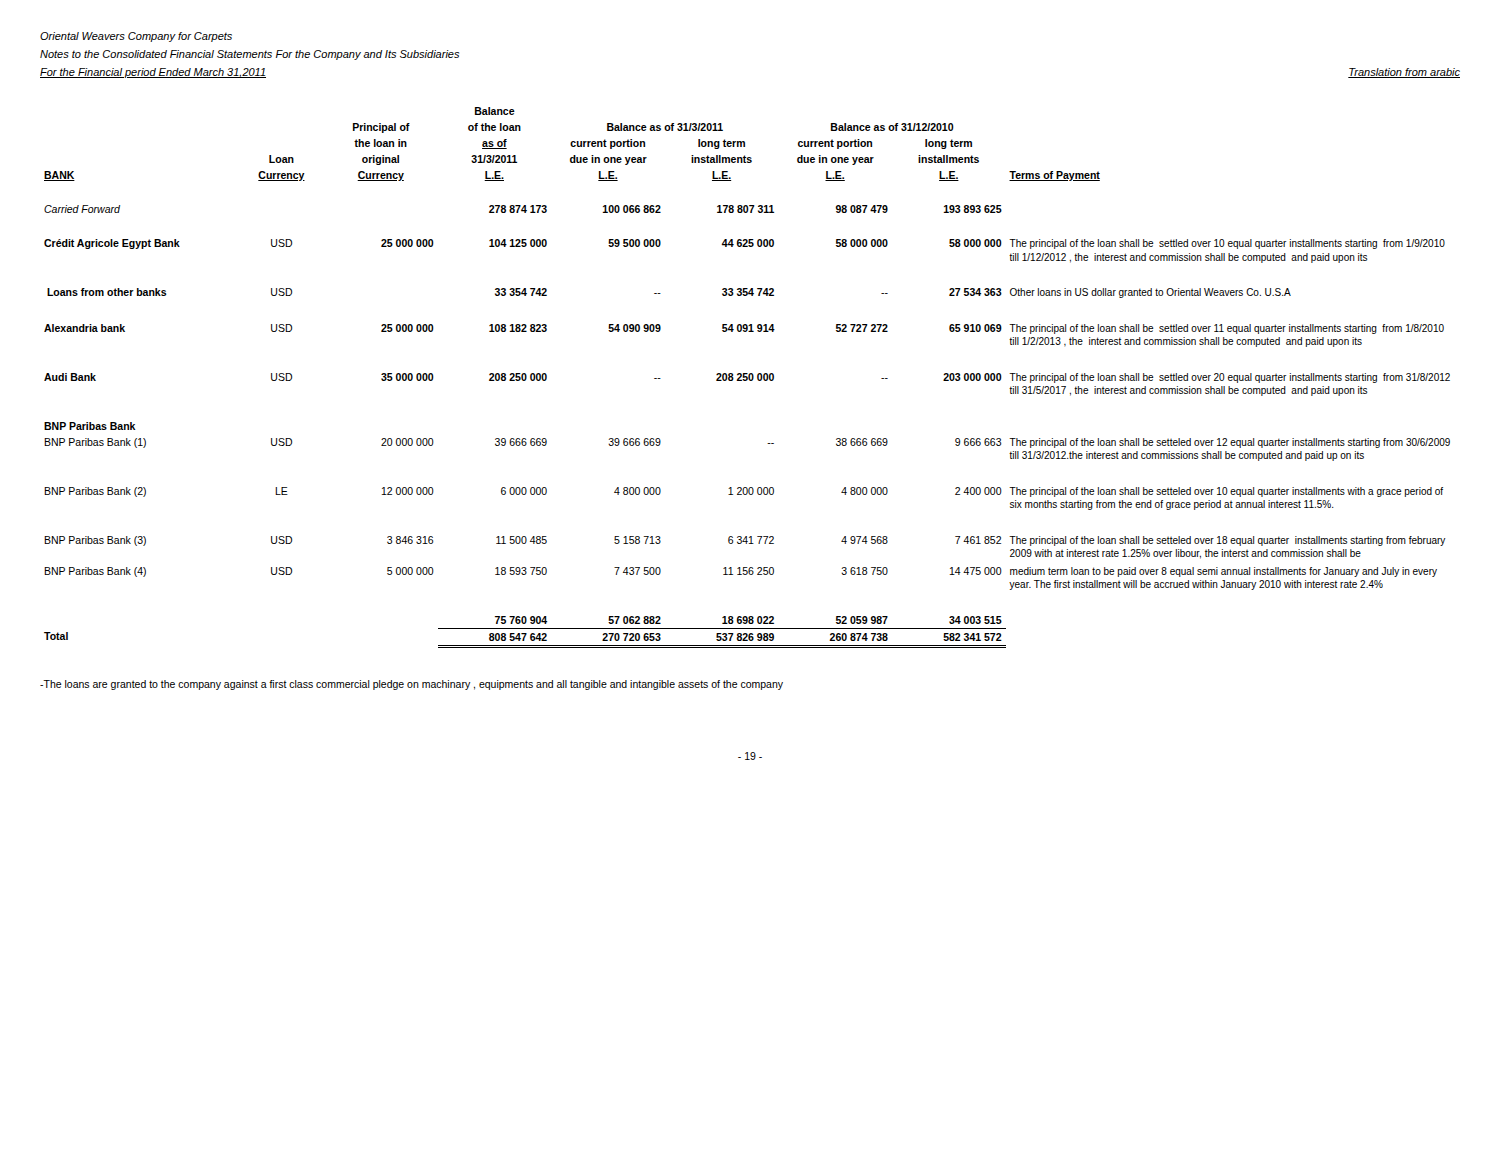Oriental Weavers Company for Carpets
Notes to the Consolidated Financial Statements For the Company and Its Subsidiaries
For the Financial period Ended March 31,2011 Translation from arabic
| | | | Balance | | | | | |
| --- | --- | --- | --- | --- | --- | --- | --- | --- |
| | | Principal of | of the loan | Balance as of 31/3/2011 | Balance as of 31/12/2010 | |
| | | the loan in | as of | current portion | long term | current portion | long term | |
| | Loan | original | 31/3/2011 | due in one year | installments | due in one year | installments | |
| BANK | Currency | Currency | L.E. | L.E. | L.E. | L.E. | L.E. | Terms of Payment |
| Carried Forward | | | 278 874 173 | 100 066 862 | 178 807 311 | 98 087 479 | 193 893 625 | |
| Crédit Agricole Egypt Bank | USD | 25 000 000 | 104 125 000 | 59 500 000 | 44 625 000 | 58 000 000 | 58 000 000 | The principal of the loan shall be settled over 10 equal quarter installments starting from 1/9/2010 till 1/12/2012 , the interest and commission shall be computed and paid upon its |
| Loans from other banks | USD | | 33 354 742 | -- | 33 354 742 | -- | 27 534 363 | Other loans in US dollar granted to Oriental Weavers Co. U.S.A |
| Alexandria bank | USD | 25 000 000 | 108 182 823 | 54 090 909 | 54 091 914 | 52 727 272 | 65 910 069 | The principal of the loan shall be settled over 11 equal quarter installments starting from 1/8/2010 till 1/2/2013 , the interest and commission shall be computed and paid upon its |
| Audi Bank | USD | 35 000 000 | 208 250 000 | -- | 208 250 000 | -- | 203 000 000 | The principal of the loan shall be settled over 20 equal quarter installments starting from 31/8/2012 till 31/5/2017 , the interest and commission shall be computed and paid upon its |
| BNP Paribas Bank | | | | | | | | |
| BNP Paribas Bank (1) | USD | 20 000 000 | 39 666 669 | 39 666 669 | -- | 38 666 669 | 9 666 663 | The principal of the loan shall be setteled over 12 equal quarter installments starting from 30/6/2009 till 31/3/2012.the interest and commissions shall be computed and paid up on its |
| BNP Paribas Bank (2) | LE | 12 000 000 | 6 000 000 | 4 800 000 | 1 200 000 | 4 800 000 | 2 400 000 | The principal of the loan shall be setteled over 10 equal quarter installments with a grace period of six months starting from the end of grace period at annual interest 11.5%. |
| BNP Paribas Bank (3) | USD | 3 846 316 | 11 500 485 | 5 158 713 | 6 341 772 | 4 974 568 | 7 461 852 | The principal of the loan shall be setteled over 18 equal quarter installments starting from february 2009 with at interest rate 1.25% over libour, the interst and commission shall be |
| BNP Paribas Bank (4) | USD | 5 000 000 | 18 593 750 | 7 437 500 | 11 156 250 | 3 618 750 | 14 475 000 | medium term loan to be paid over 8 equal semi annual installments for January and July in every year. The first installment will be accrued within January 2010 with interest rate 2.4% |
| | | | 75 760 904 | 57 062 882 | 18 698 022 | 52 059 987 | 34 003 515 | |
| Total | | | 808 547 642 | 270 720 653 | 537 826 989 | 260 874 738 | 582 341 572 | |
-The loans are granted to the company against a first class commercial pledge on machinary , equipments and all tangible and intangible assets of the company
- 19 -